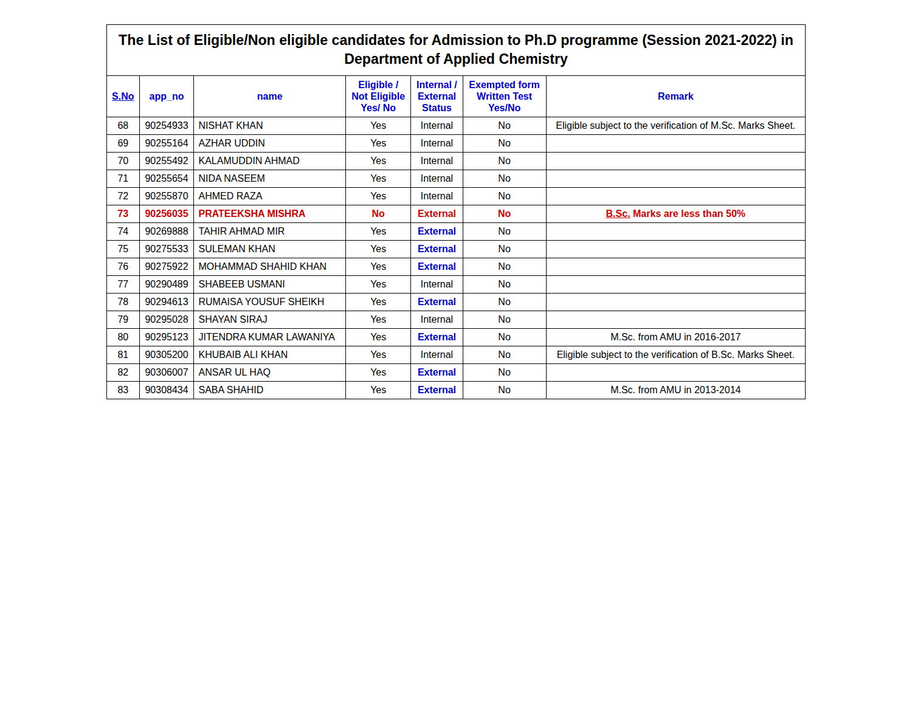The List of Eligible/Non eligible candidates for Admission to Ph.D programme (Session 2021-2022) in Department of Applied Chemistry
| S.No | app_no | name | Eligible / Not Eligible Yes/ No | Internal / External Status | Exempted form Written Test Yes/No | Remark |
| --- | --- | --- | --- | --- | --- | --- |
| 68 | 90254933 | NISHAT KHAN | Yes | Internal | No | Eligible subject to the verification of M.Sc. Marks Sheet. |
| 69 | 90255164 | AZHAR UDDIN | Yes | Internal | No | |
| 70 | 90255492 | KALAMUDDIN AHMAD | Yes | Internal | No | |
| 71 | 90255654 | NIDA NASEEM | Yes | Internal | No | |
| 72 | 90255870 | AHMED RAZA | Yes | Internal | No | |
| 73 | 90256035 | PRATEEKSHA MISHRA | No | External | No | B.Sc. Marks are less than 50% |
| 74 | 90269888 | TAHIR AHMAD MIR | Yes | External | No | |
| 75 | 90275533 | SULEMAN KHAN | Yes | External | No | |
| 76 | 90275922 | MOHAMMAD SHAHID KHAN | Yes | External | No | |
| 77 | 90290489 | SHABEEB USMANI | Yes | Internal | No | |
| 78 | 90294613 | RUMAISA YOUSUF SHEIKH | Yes | External | No | |
| 79 | 90295028 | SHAYAN SIRAJ | Yes | Internal | No | |
| 80 | 90295123 | JITENDRA KUMAR LAWANIYA | Yes | External | No | M.Sc. from AMU in 2016-2017 |
| 81 | 90305200 | KHUBAIB ALI KHAN | Yes | Internal | No | Eligible subject to the verification of B.Sc. Marks Sheet. |
| 82 | 90306007 | ANSAR UL HAQ | Yes | External | No | |
| 83 | 90308434 | SABA SHAHID | Yes | External | No | M.Sc. from AMU in 2013-2014 |